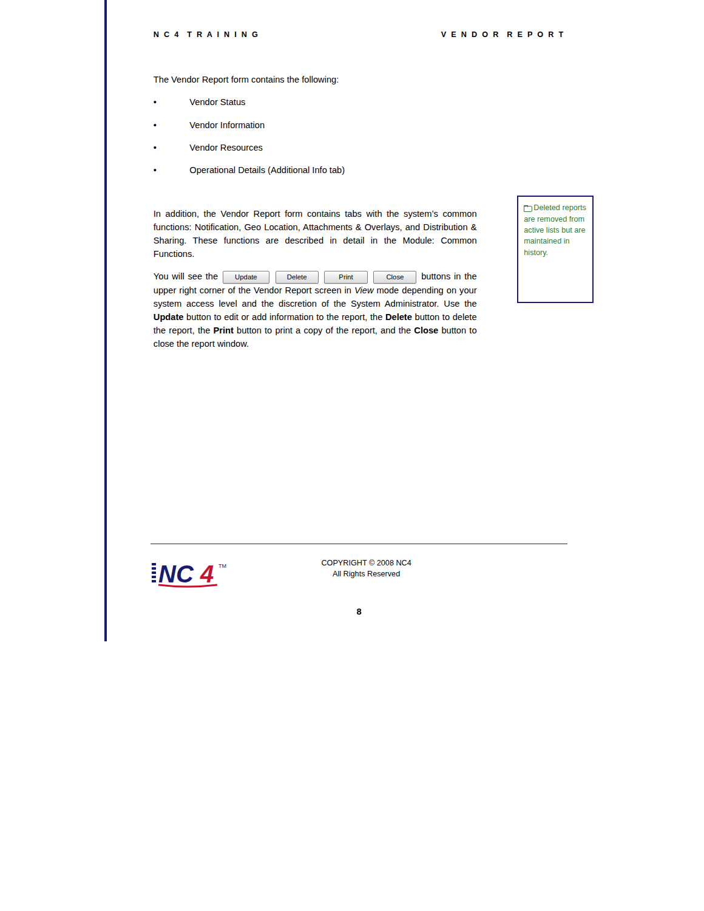N C 4 T R A I N I N G V E N D O R R E P O R T
The Vendor Report form contains the following:
•Vendor Status
•Vendor Information
•Vendor Resources
•Operational Details (Additional Info tab)
In addition, the Vendor Report form contains tabs with the system’s common functions: Notification, Geo Location, Attachments & Overlays, and Distribution & Sharing. These functions are described in detail in the Module: Common Functions.
You will see the Update Delete Print Close buttons in the upper right corner of the Vendor Report screen in View mode depending on your system access level and the discretion of the System Administrator. Use the Update button to edit or add information to the report, the Delete button to delete the report, the Print button to print a copy of the report, and the Close button to close the report window.
Deleted reports are removed from active lists but are maintained in history.
NC 4 TM
COPYRIGHT © 2008 NC4
All Rights Reserved
8